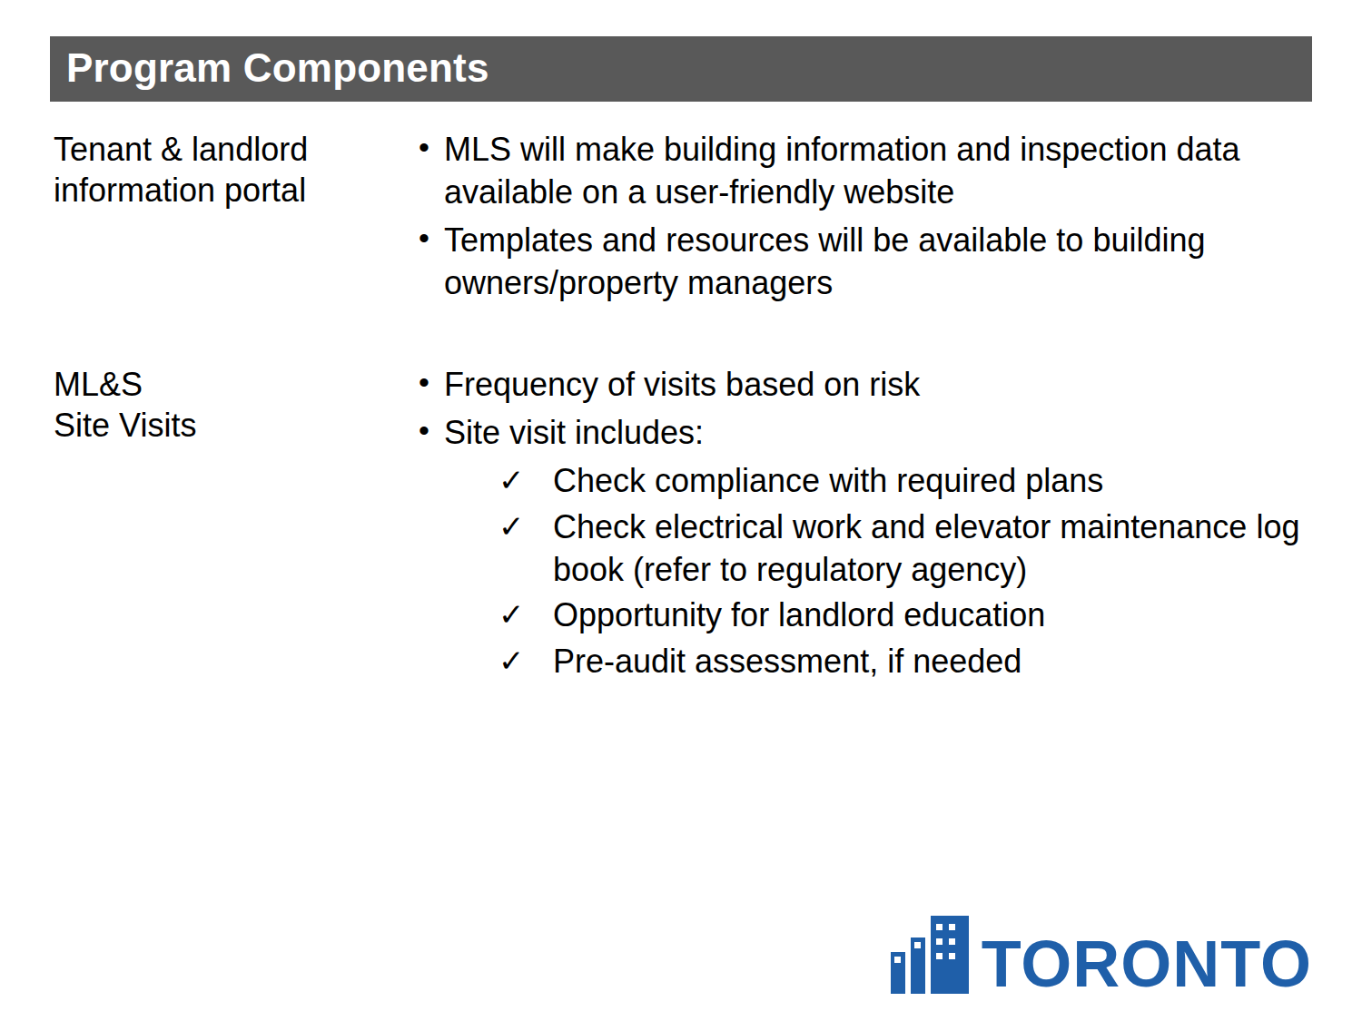Program Components
Tenant & landlord information portal
MLS will make building information and inspection data available on a user-friendly website
Templates and resources will be available to building owners/property managers
ML&S
Site Visits
Frequency of visits based on risk
Site visit includes:
Check compliance with required plans
Check electrical work and elevator maintenance log book (refer to regulatory agency)
Opportunity for landlord education
Pre-audit assessment, if needed
TORONTO